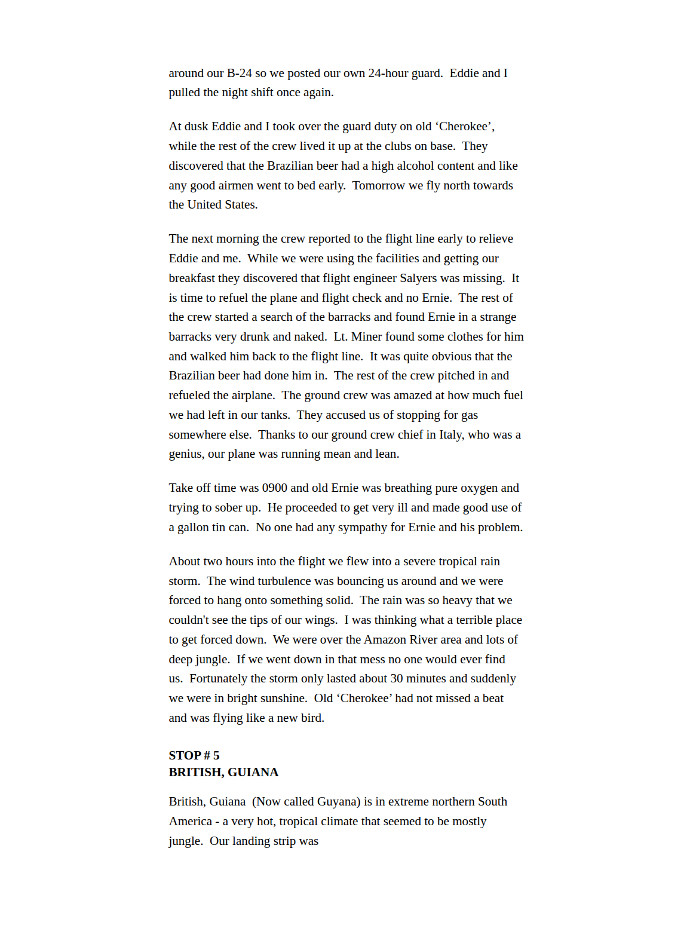around our B-24 so we posted our own 24-hour guard. Eddie and I pulled the night shift once again.
At dusk Eddie and I took over the guard duty on old ‘Cherokee’, while the rest of the crew lived it up at the clubs on base. They discovered that the Brazilian beer had a high alcohol content and like any good airmen went to bed early. Tomorrow we fly north towards the United States.
The next morning the crew reported to the flight line early to relieve Eddie and me. While we were using the facilities and getting our breakfast they discovered that flight engineer Salyers was missing. It is time to refuel the plane and flight check and no Ernie. The rest of the crew started a search of the barracks and found Ernie in a strange barracks very drunk and naked. Lt. Miner found some clothes for him and walked him back to the flight line. It was quite obvious that the Brazilian beer had done him in. The rest of the crew pitched in and refueled the airplane. The ground crew was amazed at how much fuel we had left in our tanks. They accused us of stopping for gas somewhere else. Thanks to our ground crew chief in Italy, who was a genius, our plane was running mean and lean.
Take off time was 0900 and old Ernie was breathing pure oxygen and trying to sober up. He proceeded to get very ill and made good use of a gallon tin can. No one had any sympathy for Ernie and his problem.
About two hours into the flight we flew into a severe tropical rain storm. The wind turbulence was bouncing us around and we were forced to hang onto something solid. The rain was so heavy that we couldn't see the tips of our wings. I was thinking what a terrible place to get forced down. We were over the Amazon River area and lots of deep jungle. If we went down in that mess no one would ever find us. Fortunately the storm only lasted about 30 minutes and suddenly we were in bright sunshine. Old ‘Cherokee’ had not missed a beat and was flying like a new bird.
STOP # 5
BRITISH, GUIANA
British, Guiana (Now called Guyana) is in extreme northern South America - a very hot, tropical climate that seemed to be mostly jungle. Our landing strip was